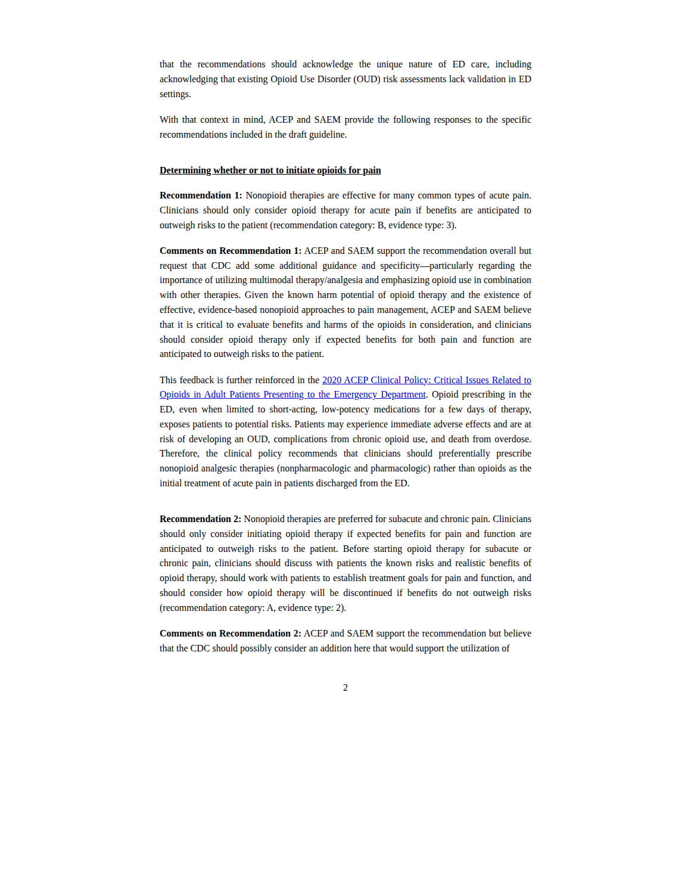that the recommendations should acknowledge the unique nature of ED care, including acknowledging that existing Opioid Use Disorder (OUD) risk assessments lack validation in ED settings.
With that context in mind, ACEP and SAEM provide the following responses to the specific recommendations included in the draft guideline.
Determining whether or not to initiate opioids for pain
Recommendation 1: Nonopioid therapies are effective for many common types of acute pain. Clinicians should only consider opioid therapy for acute pain if benefits are anticipated to outweigh risks to the patient (recommendation category: B, evidence type: 3).
Comments on Recommendation 1: ACEP and SAEM support the recommendation overall but request that CDC add some additional guidance and specificity—particularly regarding the importance of utilizing multimodal therapy/analgesia and emphasizing opioid use in combination with other therapies. Given the known harm potential of opioid therapy and the existence of effective, evidence-based nonopioid approaches to pain management, ACEP and SAEM believe that it is critical to evaluate benefits and harms of the opioids in consideration, and clinicians should consider opioid therapy only if expected benefits for both pain and function are anticipated to outweigh risks to the patient.
This feedback is further reinforced in the 2020 ACEP Clinical Policy: Critical Issues Related to Opioids in Adult Patients Presenting to the Emergency Department. Opioid prescribing in the ED, even when limited to short-acting, low-potency medications for a few days of therapy, exposes patients to potential risks. Patients may experience immediate adverse effects and are at risk of developing an OUD, complications from chronic opioid use, and death from overdose. Therefore, the clinical policy recommends that clinicians should preferentially prescribe nonopioid analgesic therapies (nonpharmacologic and pharmacologic) rather than opioids as the initial treatment of acute pain in patients discharged from the ED.
Recommendation 2: Nonopioid therapies are preferred for subacute and chronic pain. Clinicians should only consider initiating opioid therapy if expected benefits for pain and function are anticipated to outweigh risks to the patient. Before starting opioid therapy for subacute or chronic pain, clinicians should discuss with patients the known risks and realistic benefits of opioid therapy, should work with patients to establish treatment goals for pain and function, and should consider how opioid therapy will be discontinued if benefits do not outweigh risks (recommendation category: A, evidence type: 2).
Comments on Recommendation 2: ACEP and SAEM support the recommendation but believe that the CDC should possibly consider an addition here that would support the utilization of
2